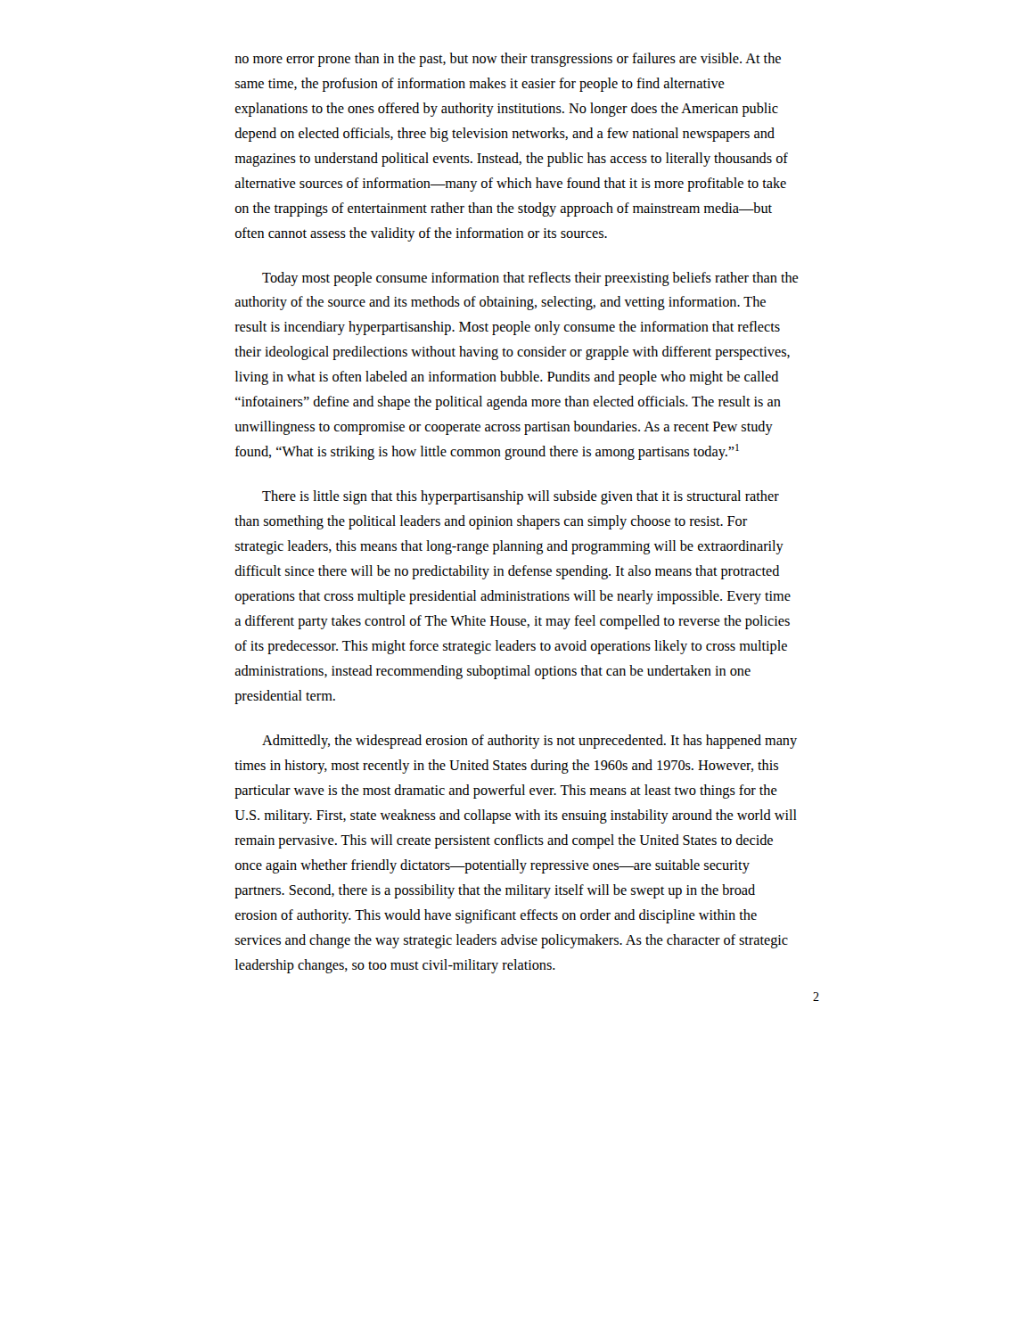no more error prone than in the past, but now their transgressions or failures are visible. At the same time, the profusion of information makes it easier for people to find alternative explanations to the ones offered by authority institutions. No longer does the American public depend on elected officials, three big television networks, and a few national newspapers and magazines to understand political events. Instead, the public has access to literally thousands of alternative sources of information—many of which have found that it is more profitable to take on the trappings of entertainment rather than the stodgy approach of mainstream media—but often cannot assess the validity of the information or its sources.
Today most people consume information that reflects their preexisting beliefs rather than the authority of the source and its methods of obtaining, selecting, and vetting information. The result is incendiary hyperpartisanship. Most people only consume the information that reflects their ideological predilections without having to consider or grapple with different perspectives, living in what is often labeled an information bubble. Pundits and people who might be called “infotainers” define and shape the political agenda more than elected officials. The result is an unwillingness to compromise or cooperate across partisan boundaries. As a recent Pew study found, “What is striking is how little common ground there is among partisans today.”1
There is little sign that this hyperpartisanship will subside given that it is structural rather than something the political leaders and opinion shapers can simply choose to resist. For strategic leaders, this means that long-range planning and programming will be extraordinarily difficult since there will be no predictability in defense spending. It also means that protracted operations that cross multiple presidential administrations will be nearly impossible. Every time a different party takes control of The White House, it may feel compelled to reverse the policies of its predecessor. This might force strategic leaders to avoid operations likely to cross multiple administrations, instead recommending suboptimal options that can be undertaken in one presidential term.
Admittedly, the widespread erosion of authority is not unprecedented. It has happened many times in history, most recently in the United States during the 1960s and 1970s. However, this particular wave is the most dramatic and powerful ever. This means at least two things for the U.S. military. First, state weakness and collapse with its ensuing instability around the world will remain pervasive. This will create persistent conflicts and compel the United States to decide once again whether friendly dictators—potentially repressive ones—are suitable security partners. Second, there is a possibility that the military itself will be swept up in the broad erosion of authority. This would have significant effects on order and discipline within the services and change the way strategic leaders advise policymakers. As the character of strategic leadership changes, so too must civil-military relations.
2